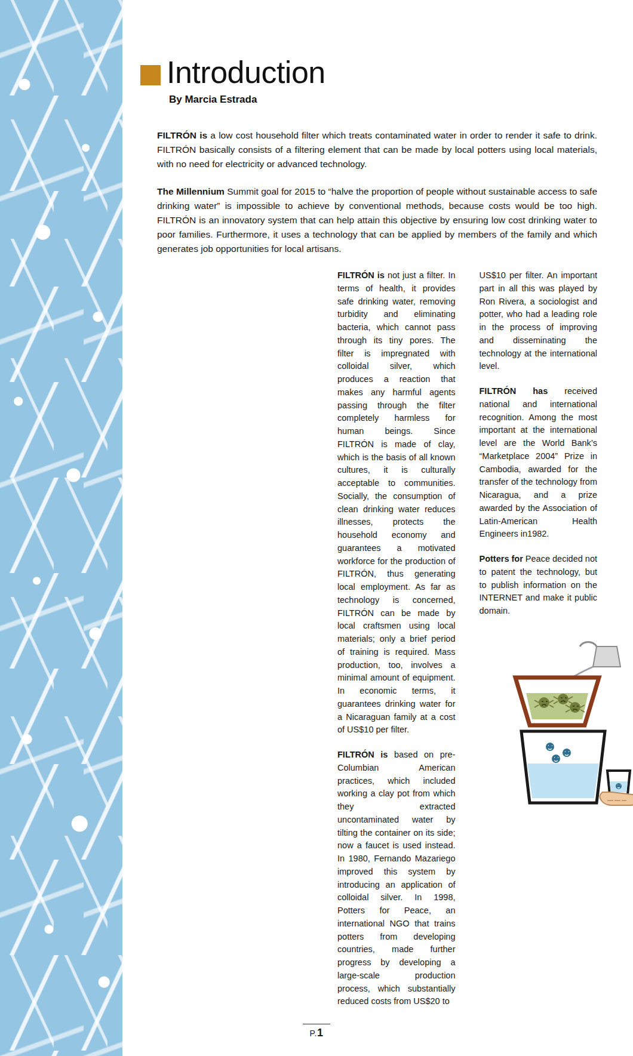Introduction
By Marcia Estrada
FILTRÓN is a low cost household filter which treats contaminated water in order to render it safe to drink. FILTRÓN basically consists of a filtering element that can be made by local potters using local materials, with no need for electricity or advanced technology.
The Millennium Summit goal for 2015 to “halve the proportion of people without sustainable access to safe drinking water” is impossible to achieve by conventional methods, because costs would be too high. FILTRÓN is an innovatory system that can help attain this objective by ensuring low cost drinking water to poor families. Furthermore, it uses a technology that can be applied by members of the family and which generates job opportunities for local artisans.
FILTRÓN is not just a filter. In terms of health, it provides safe drinking water, removing turbidity and eliminating bacteria, which cannot pass through its tiny pores. The filter is impregnated with colloidal silver, which produces a reaction that makes any harmful agents passing through the filter completely harmless for human beings. Since FILTRÓN is made of clay, which is the basis of all known cultures, it is culturally acceptable to communities. Socially, the consumption of clean drinking water reduces illnesses, protects the household economy and guarantees a motivated workforce for the production of FILTRÓN, thus generating local employment. As far as technology is concerned, FILTRÓN can be made by local craftsmen using local materials; only a brief period of training is required. Mass production, too, involves a minimal amount of equipment. In economic terms, it guarantees drinking water for a Nicaraguan family at a cost of US$10 per filter.
FILTRÓN is based on pre-Columbian American practices, which included working a clay pot from which they extracted uncontaminated water by tilting the container on its side; now a faucet is used instead. In 1980, Fernando Mazariego improved this system by introducing an application of colloidal silver. In 1998, Potters for Peace, an international NGO that trains potters from developing countries, made further progress by developing a large-scale production process, which substantially reduced costs from US$20 to
US$10 per filter. An important part in all this was played by Ron Rivera, a sociologist and potter, who had a leading role in the process of improving and disseminating the technology at the international level.
FILTRÓN has received national and international recognition. Among the most important at the international level are the World Bank’s “Marketplace 2004” Prize in Cambodia, awarded for the transfer of the technology from Nicaragua, and a prize awarded by the Association of Latin-American Health Engineers in1982.
Potters for Peace decided not to patent the technology, but to publish information on the INTERNET and make it public domain.
P.1